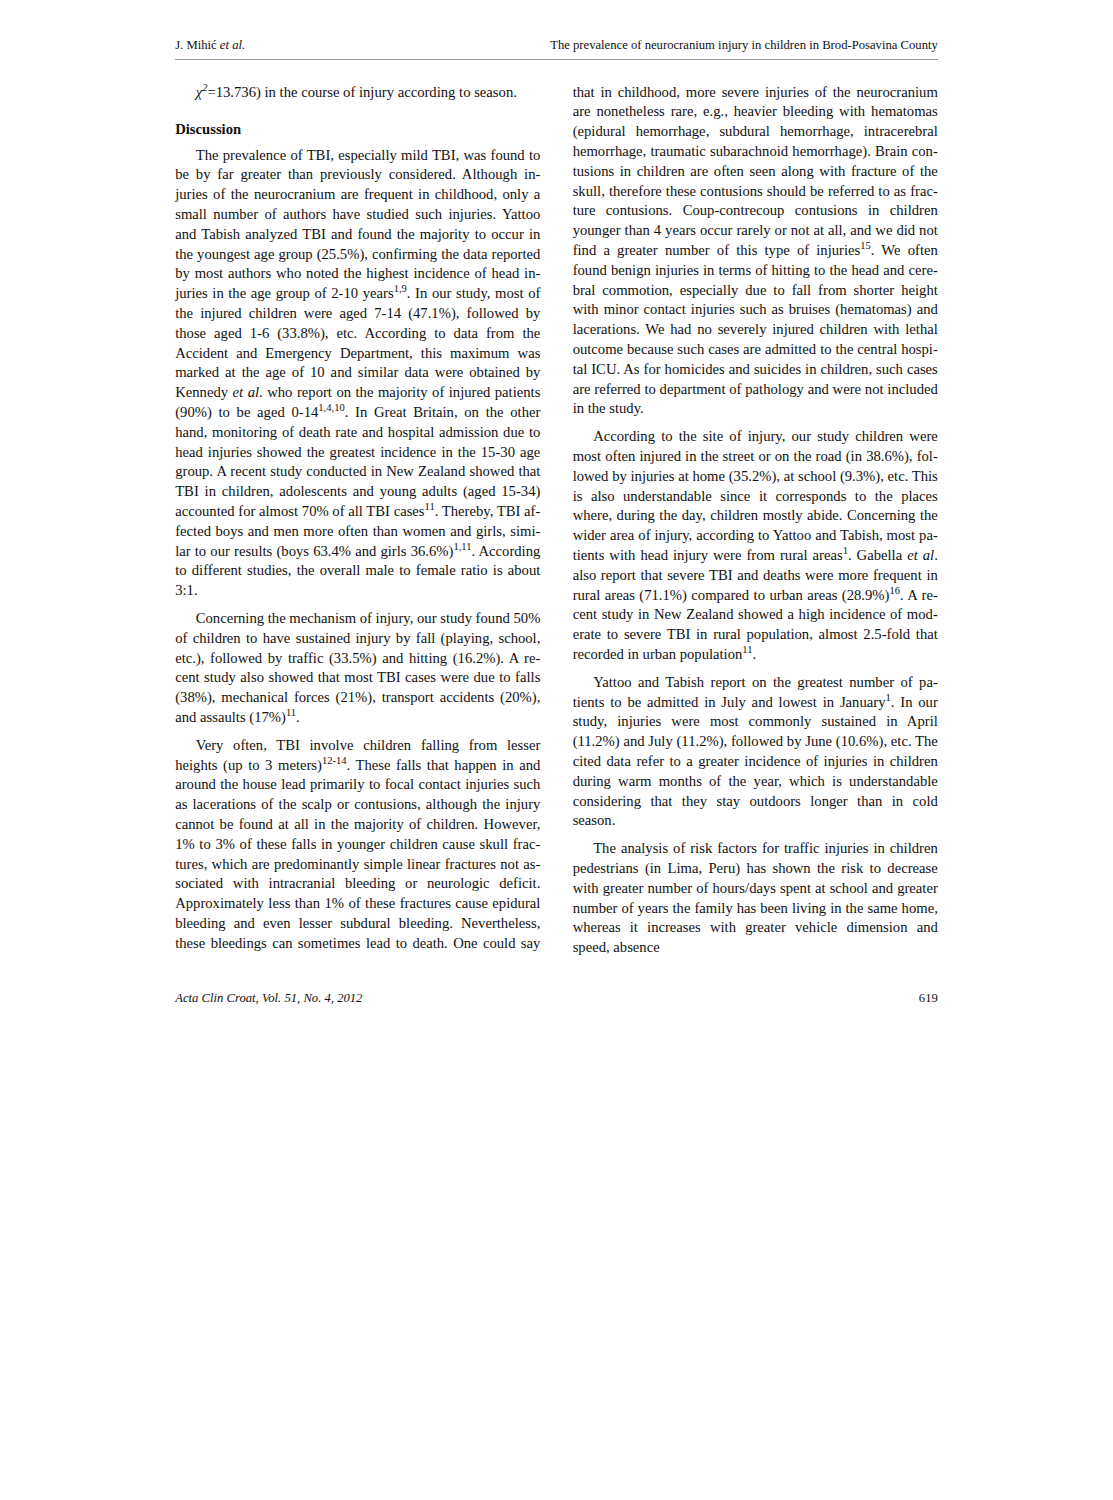J. Mihić et al.
The prevalence of neurocranium injury in children in Brod-Posavina County
χ2=13.736) in the course of injury according to season.
Discussion
The prevalence of TBI, especially mild TBI, was found to be by far greater than previously considered. Although injuries of the neurocranium are frequent in childhood, only a small number of authors have studied such injuries. Yattoo and Tabish analyzed TBI and found the majority to occur in the youngest age group (25.5%), confirming the data reported by most authors who noted the highest incidence of head injuries in the age group of 2-10 years1,9. In our study, most of the injured children were aged 7-14 (47.1%), followed by those aged 1-6 (33.8%), etc. According to data from the Accident and Emergency Department, this maximum was marked at the age of 10 and similar data were obtained by Kennedy et al. who report on the majority of injured patients (90%) to be aged 0-141,4,10. In Great Britain, on the other hand, monitoring of death rate and hospital admission due to head injuries showed the greatest incidence in the 15-30 age group. A recent study conducted in New Zealand showed that TBI in children, adolescents and young adults (aged 15-34) accounted for almost 70% of all TBI cases11. Thereby, TBI affected boys and men more often than women and girls, similar to our results (boys 63.4% and girls 36.6%)1,11. According to different studies, the overall male to female ratio is about 3:1.
Concerning the mechanism of injury, our study found 50% of children to have sustained injury by fall (playing, school, etc.), followed by traffic (33.5%) and hitting (16.2%). A recent study also showed that most TBI cases were due to falls (38%), mechanical forces (21%), transport accidents (20%), and assaults (17%)11.
Very often, TBI involve children falling from lesser heights (up to 3 meters)12-14. These falls that happen in and around the house lead primarily to focal contact injuries such as lacerations of the scalp or contusions, although the injury cannot be found at all in the majority of children. However, 1% to 3% of these falls in younger children cause skull fractures, which are predominantly simple linear fractures not associated with intracranial bleeding or neurologic deficit. Approximately less than 1% of these fractures cause epidural bleeding and even lesser subdural bleeding. Nevertheless, these bleedings can sometimes lead to death. One could say that in childhood, more severe injuries of the neurocranium are nonetheless rare, e.g., heavier bleeding with hematomas (epidural hemorrhage, subdural hemorrhage, intracerebral hemorrhage, traumatic subarachnoid hemorrhage). Brain contusions in children are often seen along with fracture of the skull, therefore these contusions should be referred to as fracture contusions. Coup-contrecoup contusions in children younger than 4 years occur rarely or not at all, and we did not find a greater number of this type of injuries15. We often found benign injuries in terms of hitting to the head and cerebral commotion, especially due to fall from shorter height with minor contact injuries such as bruises (hematomas) and lacerations. We had no severely injured children with lethal outcome because such cases are admitted to the central hospital ICU. As for homicides and suicides in children, such cases are referred to department of pathology and were not included in the study.
According to the site of injury, our study children were most often injured in the street or on the road (in 38.6%), followed by injuries at home (35.2%), at school (9.3%), etc. This is also understandable since it corresponds to the places where, during the day, children mostly abide. Concerning the wider area of injury, according to Yattoo and Tabish, most patients with head injury were from rural areas1. Gabella et al. also report that severe TBI and deaths were more frequent in rural areas (71.1%) compared to urban areas (28.9%)16. A recent study in New Zealand showed a high incidence of moderate to severe TBI in rural population, almost 2.5-fold that recorded in urban population11.
Yattoo and Tabish report on the greatest number of patients to be admitted in July and lowest in January1. In our study, injuries were most commonly sustained in April (11.2%) and July (11.2%), followed by June (10.6%), etc. The cited data refer to a greater incidence of injuries in children during warm months of the year, which is understandable considering that they stay outdoors longer than in cold season.
The analysis of risk factors for traffic injuries in children pedestrians (in Lima, Peru) has shown the risk to decrease with greater number of hours/days spent at school and greater number of years the family has been living in the same home, whereas it increases with greater vehicle dimension and speed, absence
Acta Clin Croat, Vol. 51, No. 4, 2012
619